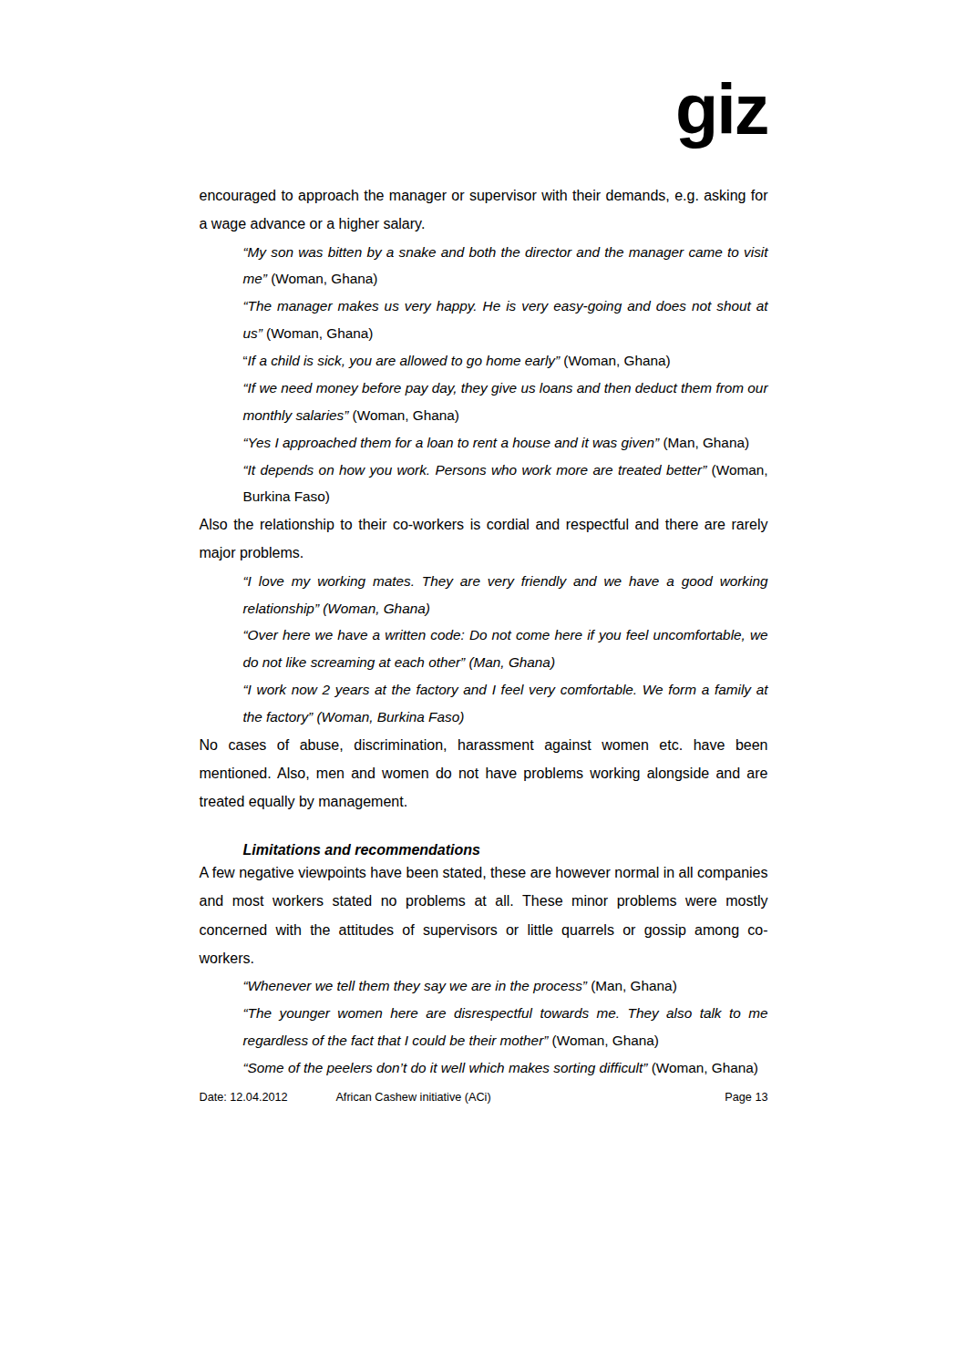giz
encouraged to approach the manager or supervisor with their demands, e.g. asking for a wage advance or a higher salary.
“My son was bitten by a snake and both the director and the manager came to visit me” (Woman, Ghana)
“The manager makes us very happy. He is very easy-going and does not shout at us” (Woman, Ghana)
“If a child is sick, you are allowed to go home early” (Woman, Ghana)
“If we need money before pay day, they give us loans and then deduct them from our monthly salaries” (Woman, Ghana)
“Yes I approached them for a loan to rent a house and it was given” (Man, Ghana)
“It depends on how you work. Persons who work more are treated better” (Woman, Burkina Faso)
Also the relationship to their co-workers is cordial and respectful and there are rarely major problems.
“I love my working mates. They are very friendly and we have a good working relationship” (Woman, Ghana)
“Over here we have a written code: Do not come here if you feel uncomfortable, we do not like screaming at each other” (Man, Ghana)
“I work now 2 years at the factory and I feel very comfortable. We form a family at the factory” (Woman, Burkina Faso)
No cases of abuse, discrimination, harassment against women etc. have been mentioned. Also, men and women do not have problems working alongside and are treated equally by management.
Limitations and recommendations
A few negative viewpoints have been stated, these are however normal in all companies and most workers stated no problems at all. These minor problems were mostly concerned with the attitudes of supervisors or little quarrels or gossip among co-workers.
“Whenever we tell them they say we are in the process” (Man, Ghana)
“The younger women here are disrespectful towards me. They also talk to me regardless of the fact that I could be their mother” (Woman, Ghana)
“Some of the peelers don’t do it well which makes sorting difficult” (Woman, Ghana)
Date: 12.04.2012 African Cashew initiative (ACi) Page 13